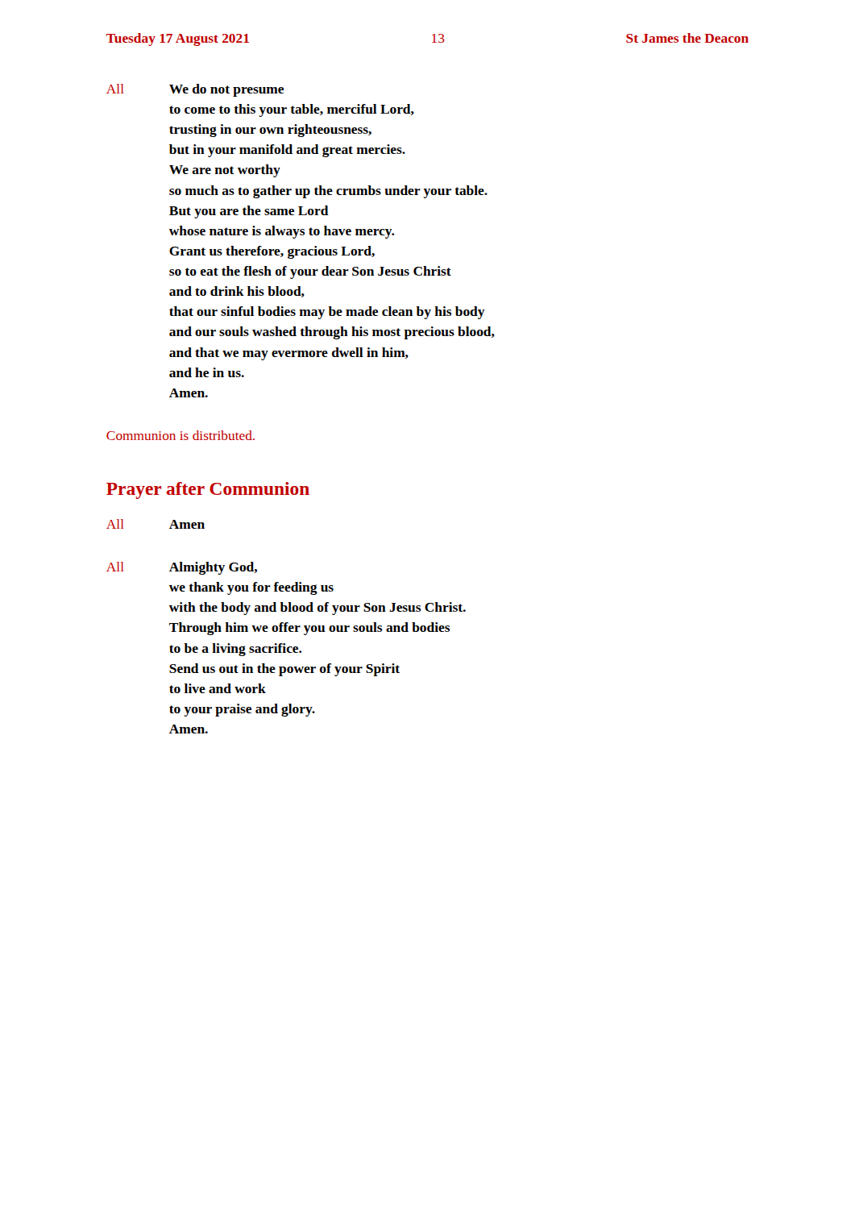Tuesday 17 August 2021 13 St James the Deacon
All
We do not presume
to come to this your table, merciful Lord,
trusting in our own righteousness,
but in your manifold and great mercies.
We are not worthy
so much as to gather up the crumbs under your table.
But you are the same Lord
whose nature is always to have mercy.
Grant us therefore, gracious Lord,
so to eat the flesh of your dear Son Jesus Christ
and to drink his blood,
that our sinful bodies may be made clean by his body
and our souls washed through his most precious blood,
and that we may evermore dwell in him,
and he in us.
Amen.
Communion is distributed.
Prayer after Communion
All
Amen
All
Almighty God,
we thank you for feeding us
with the body and blood of your Son Jesus Christ.
Through him we offer you our souls and bodies
to be a living sacrifice.
Send us out in the power of your Spirit
to live and work
to your praise and glory.
Amen.